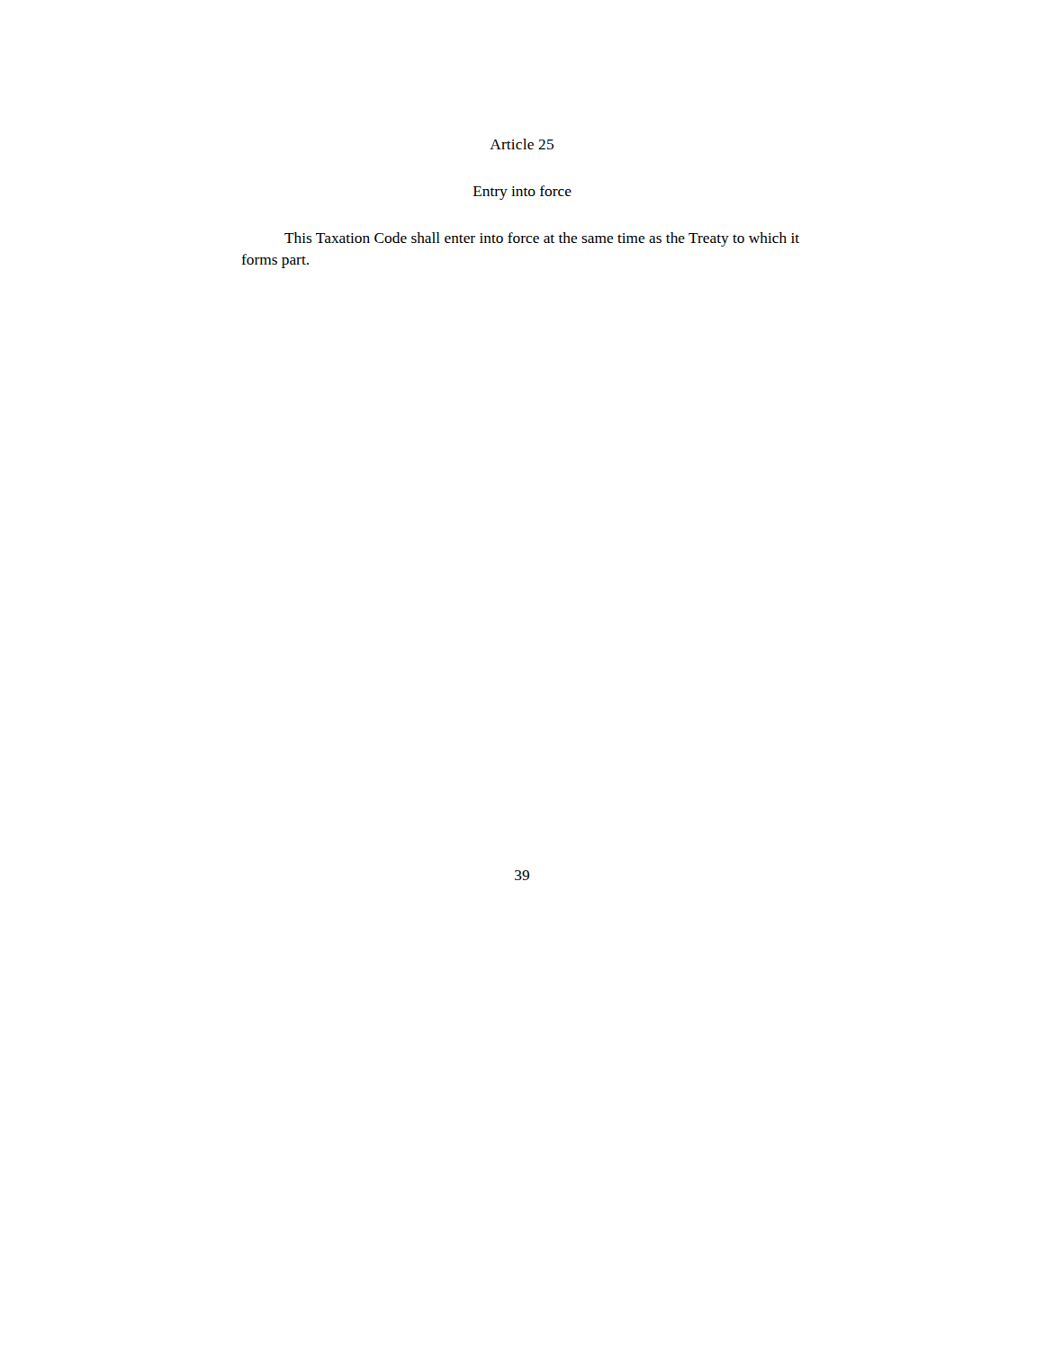Article 25
Entry into force
This Taxation Code shall enter into force at the same time as the Treaty to which it forms part.
39